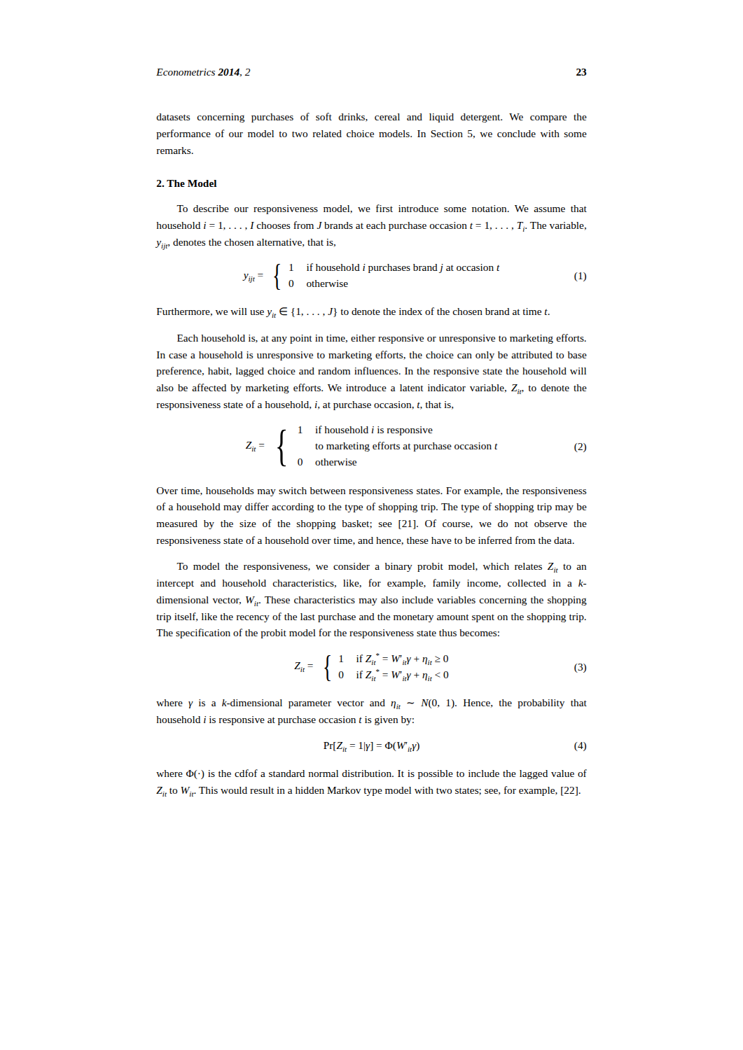Econometrics 2014, 2
23
datasets concerning purchases of soft drinks, cereal and liquid detergent. We compare the performance of our model to two related choice models. In Section 5, we conclude with some remarks.
2. The Model
To describe our responsiveness model, we first introduce some notation. We assume that household i = 1, . . . , I chooses from J brands at each purchase occasion t = 1, . . . , Ti. The variable, yijt, denotes the chosen alternative, that is,
yijt = { 1 if household i purchases brand j at occasion t 0 otherwise
(1)
Furthermore, we will use yit ∈ {1, . . . , J} to denote the index of the chosen brand at time t.
Each household is, at any point in time, either responsive or unresponsive to marketing efforts. In case a household is unresponsive to marketing efforts, the choice can only be attributed to base preference, habit, lagged choice and random influences. In the responsive state the household will also be affected by marketing efforts. We introduce a latent indicator variable, Zit, to denote the responsiveness state of a household, i, at purchase occasion, t, that is,
Zit = { 1 if household i is responsive to marketing efforts at purchase occasion t 0 otherwise
(2)
Over time, households may switch between responsiveness states. For example, the responsiveness of a household may differ according to the type of shopping trip. The type of shopping trip may be measured by the size of the shopping basket; see [21]. Of course, we do not observe the responsiveness state of a household over time, and hence, these have to be inferred from the data.
To model the responsiveness, we consider a binary probit model, which relates Zit to an intercept and household characteristics, like, for example, family income, collected in a k-dimensional vector, Wit. These characteristics may also include variables concerning the shopping trip itself, like the recency of the last purchase and the monetary amount spent on the shopping trip. The specification of the probit model for the responsiveness state thus becomes:
Zit = { 1 if Zit* = W′itγ + ηit ≥ 0 0 if Zit* = W′itγ + ηit < 0
(3)
where γ is a k-dimensional parameter vector and ηit ∼ N(0, 1). Hence, the probability that household i is responsive at purchase occasion t is given by:
Pr[Zit = 1|γ] = Φ(W′itγ)
(4)
where Φ(·) is the cdfof a standard normal distribution. It is possible to include the lagged value of Zit to Wit. This would result in a hidden Markov type model with two states; see, for example, [22].